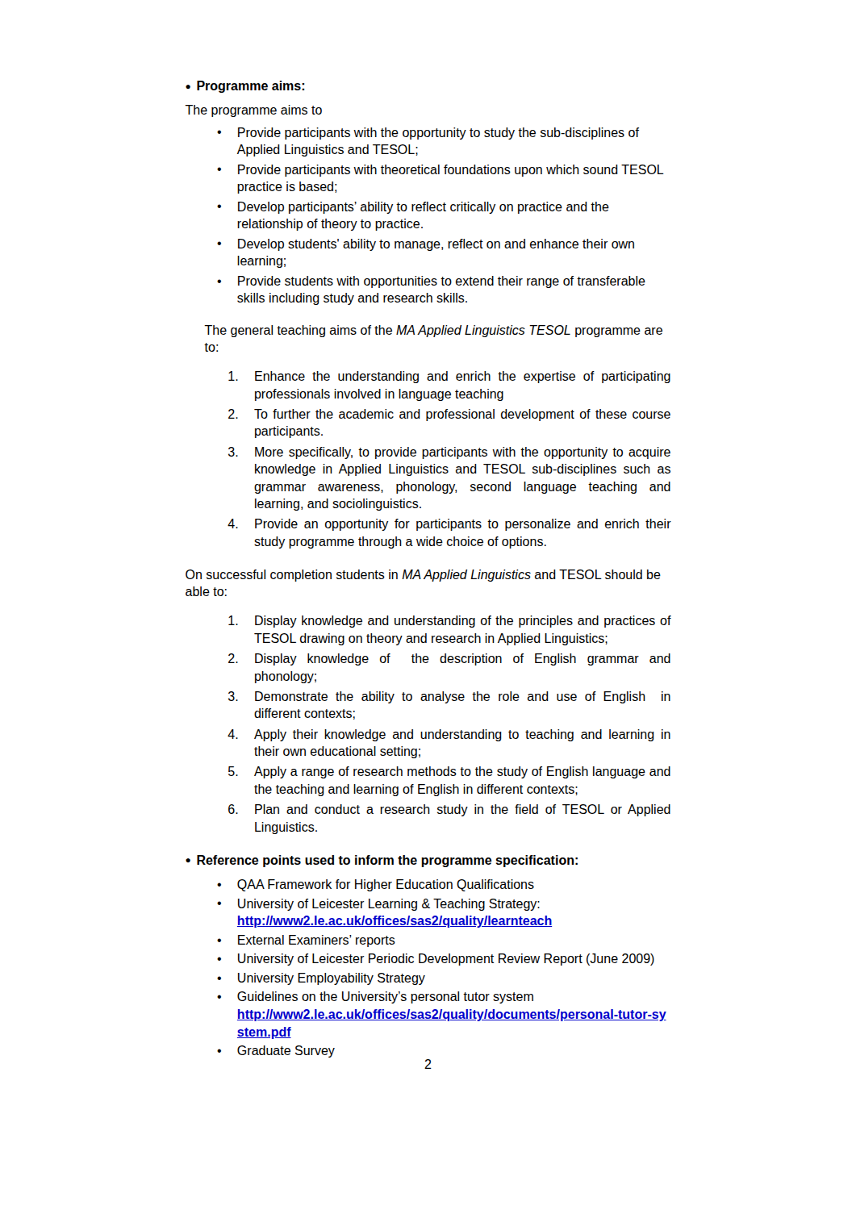Programme aims:
The programme aims to
Provide participants with the opportunity to study the sub-disciplines of Applied Linguistics and TESOL;
Provide participants with theoretical foundations upon which sound TESOL practice is based;
Develop participants’ ability to reflect critically on practice and the relationship of theory to practice.
Develop students' ability to manage, reflect on and enhance their own learning;
Provide students with opportunities to extend their range of transferable skills including study and research skills.
The general teaching aims of the MA Applied Linguistics TESOL programme are to:
Enhance the understanding and enrich the expertise of participating professionals involved in language teaching
To further the academic and professional development of these course participants.
More specifically, to provide participants with the opportunity to acquire knowledge in Applied Linguistics and TESOL sub-disciplines such as grammar awareness, phonology, second language teaching and learning, and sociolinguistics.
Provide an opportunity for participants to personalize and enrich their study programme through a wide choice of options.
On successful completion students in MA Applied Linguistics and TESOL should be able to:
Display knowledge and understanding of the principles and practices of TESOL drawing on theory and research in Applied Linguistics;
Display knowledge of the description of English grammar and phonology;
Demonstrate the ability to analyse the role and use of English in different contexts;
Apply their knowledge and understanding to teaching and learning in their own educational setting;
Apply a range of research methods to the study of English language and the teaching and learning of English in different contexts;
Plan and conduct a research study in the field of TESOL or Applied Linguistics.
Reference points used to inform the programme specification:
QAA Framework for Higher Education Qualifications
University of Leicester Learning & Teaching Strategy: http://www2.le.ac.uk/offices/sas2/quality/learnteach
External Examiners’ reports
University of Leicester Periodic Development Review Report (June 2009)
University Employability Strategy
Guidelines on the University’s personal tutor system http://www2.le.ac.uk/offices/sas2/quality/documents/personal-tutor-system.pdf
Graduate Survey
2